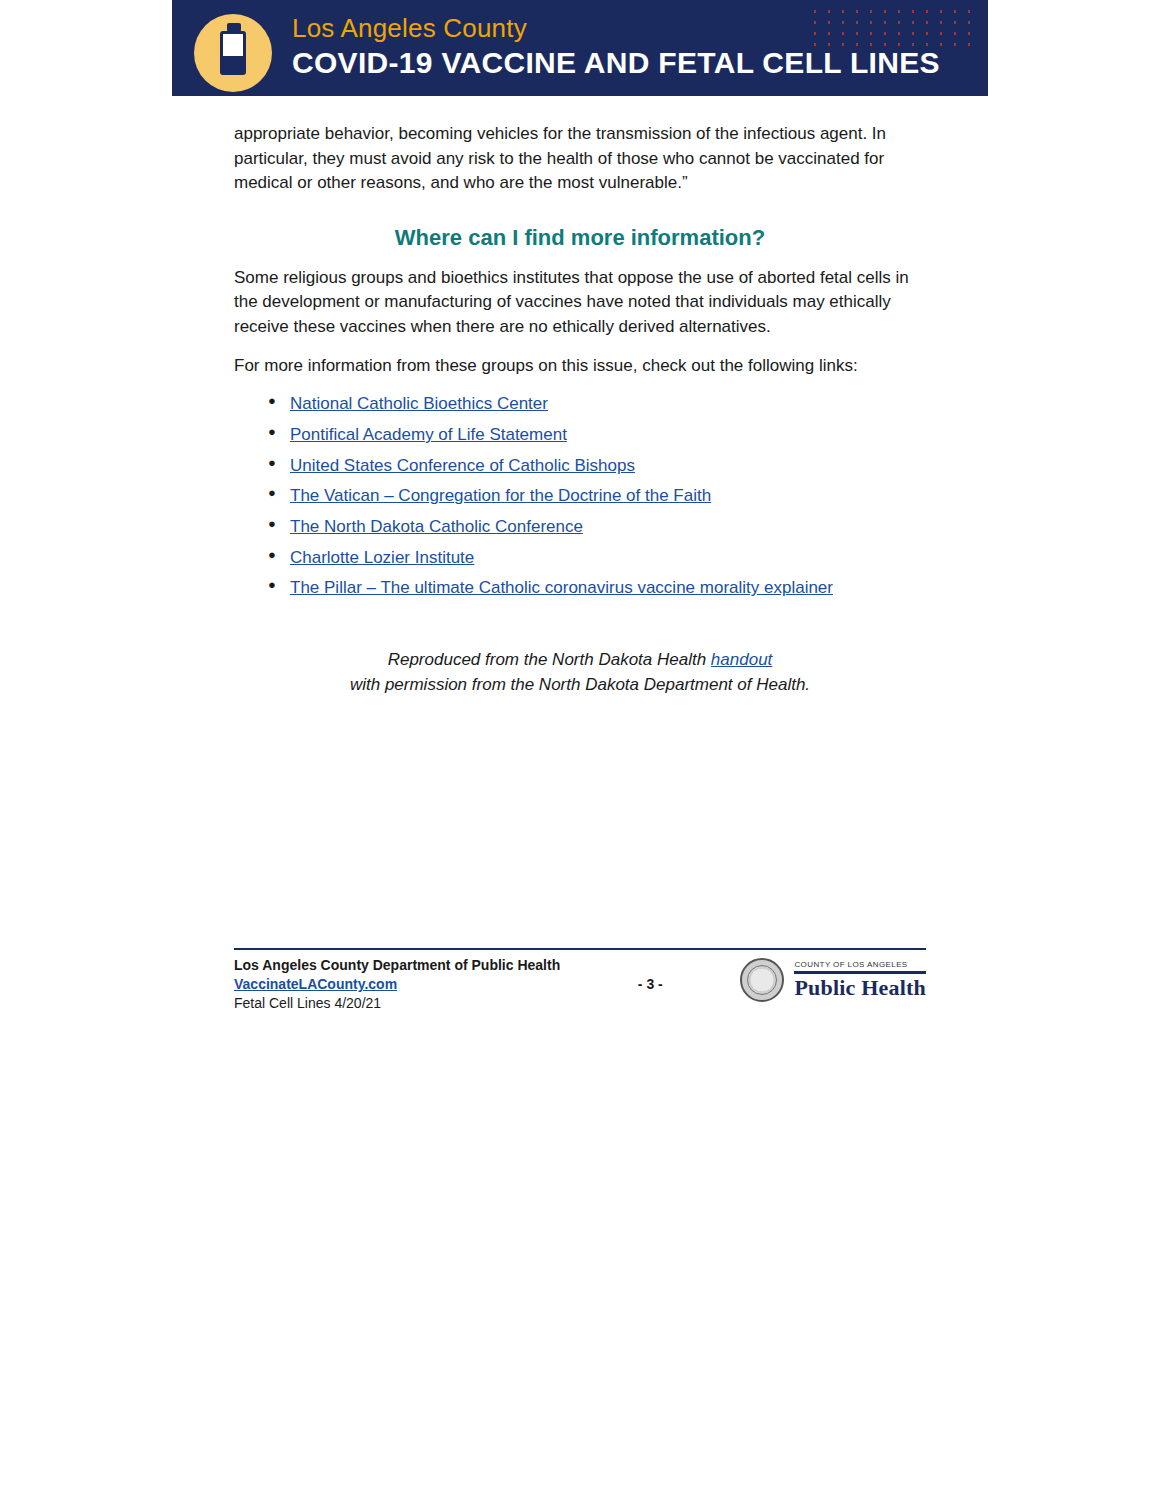Los Angeles County
COVID-19 VACCINE AND FETAL CELL LINES
appropriate behavior, becoming vehicles for the transmission of the infectious agent. In particular, they must avoid any risk to the health of those who cannot be vaccinated for medical or other reasons, and who are the most vulnerable.”
Where can I find more information?
Some religious groups and bioethics institutes that oppose the use of aborted fetal cells in the development or manufacturing of vaccines have noted that individuals may ethically receive these vaccines when there are no ethically derived alternatives.
For more information from these groups on this issue, check out the following links:
National Catholic Bioethics Center
Pontifical Academy of Life Statement
United States Conference of Catholic Bishops
The Vatican – Congregation for the Doctrine of the Faith
The North Dakota Catholic Conference
Charlotte Lozier Institute
The Pillar – The ultimate Catholic coronavirus vaccine morality explainer
Reproduced from the North Dakota Health handout
with permission from the North Dakota Department of Health.
Los Angeles County Department of Public Health
VaccinateLACounty.com
Fetal Cell Lines 4/20/21
- 3 -
County of Los Angeles
Public Health